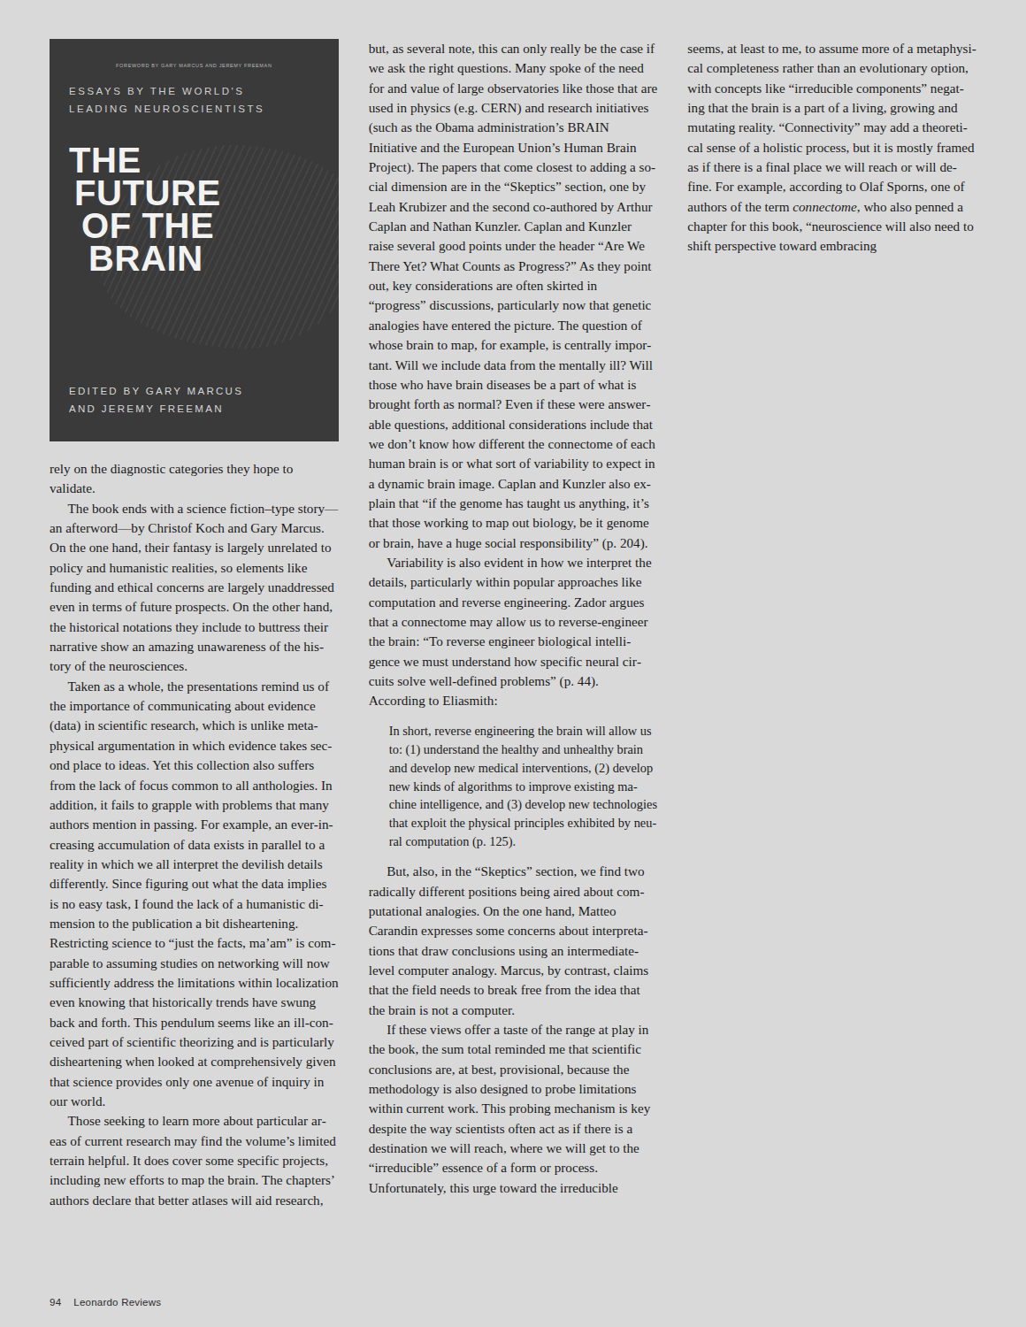Foreword by Gary Marcus and Jeremy Freeman
Essays by the World's
Leading Neuroscientists
The Future of the Brain
Edited by Gary Marcus
and Jeremy Freeman
rely on the diagnostic categories they hope to validate.
The book ends with a science fiction–type story—an afterword—by Christof Koch and Gary Marcus. On the one hand, their fantasy is largely unrelated to policy and humanistic realities, so elements like funding and ethical concerns are largely unaddressed even in terms of future prospects. On the other hand, the historical notations they include to buttress their narrative show an amazing unawareness of the history of the neurosciences.
Taken as a whole, the presentations remind us of the importance of communicating about evidence (data) in scientific research, which is unlike metaphysical argumentation in which evidence takes second place to ideas. Yet this collection also suffers from the lack of focus common to all anthologies. In addition, it fails to grapple with problems that many authors mention in passing. For example, an ever-increasing accumulation of data exists in parallel to a reality in which we all interpret the devilish details differently. Since figuring out what the data implies is no easy task, I found the lack of a humanistic dimension to the publication a bit disheartening. Restricting science to “just the facts, ma’am” is comparable to assuming studies on networking will now sufficiently address the limitations within localization even knowing that historically trends have swung back and forth. This pendulum seems like an ill-conceived part of scientific theorizing and is particularly disheartening when looked at comprehensively given that science provides only one avenue of inquiry in our world.
Those seeking to learn more about particular areas of current research may find the volume’s limited terrain helpful. It does cover some specific projects, including new efforts to map the brain. The chapters’ authors declare that better atlases will aid research, but, as several note, this can only really be the case if we ask the right questions. Many spoke of the need for and value of large observatories like those that are used in physics (e.g. CERN) and research initiatives (such as the Obama administration’s BRAIN Initiative and the European Union’s Human Brain Project). The papers that come closest to adding a social dimension are in the “Skeptics” section, one by Leah Krubizer and the second co-authored by Arthur Caplan and Nathan Kunzler. Caplan and Kunzler raise several good points under the header “Are We There Yet? What Counts as Progress?” As they point out, key considerations are often skirted in “progress” discussions, particularly now that genetic analogies have entered the picture. The question of whose brain to map, for example, is centrally important. Will we include data from the mentally ill? Will those who have brain diseases be a part of what is brought forth as normal? Even if these were answerable questions, additional considerations include that we don’t know how different the connectome of each human brain is or what sort of variability to expect in a dynamic brain image. Caplan and Kunzler also explain that “if the genome has taught us anything, it’s that those working to map out biology, be it genome or brain, have a huge social responsibility” (p. 204).
Variability is also evident in how we interpret the details, particularly within popular approaches like computation and reverse engineering. Zador argues that a connectome may allow us to reverse-engineer the brain: “To reverse engineer biological intelligence we must understand how specific neural circuits solve well-defined problems” (p. 44). According to Eliasmith:
In short, reverse engineering the brain will allow us to: (1) understand the healthy and unhealthy brain and develop new medical interventions, (2) develop new kinds of algorithms to improve existing machine intelligence, and (3) develop new technologies that exploit the physical principles exhibited by neural computation (p. 125).
But, also, in the “Skeptics” section, we find two radically different positions being aired about computational analogies. On the one hand, Matteo Carandin expresses some concerns about interpretations that draw conclusions using an intermediate-level computer analogy. Marcus, by contrast, claims that the field needs to break free from the idea that the brain is not a computer.
If these views offer a taste of the range at play in the book, the sum total reminded me that scientific conclusions are, at best, provisional, because the methodology is also designed to probe limitations within current work. This probing mechanism is key despite the way scientists often act as if there is a destination we will reach, where we will get to the “irreducible” essence of a form or process. Unfortunately, this urge toward the irreducible seems, at least to me, to assume more of a metaphysical completeness rather than an evolutionary option, with concepts like “irreducible components” negating that the brain is a part of a living, growing and mutating reality. “Connectivity” may add a theoretical sense of a holistic process, but it is mostly framed as if there is a final place we will reach or will define. For example, according to Olaf Sporns, one of authors of the term connectome, who also penned a chapter for this book, “neuroscience will also need to shift perspective toward embracing
94 Leonardo Reviews